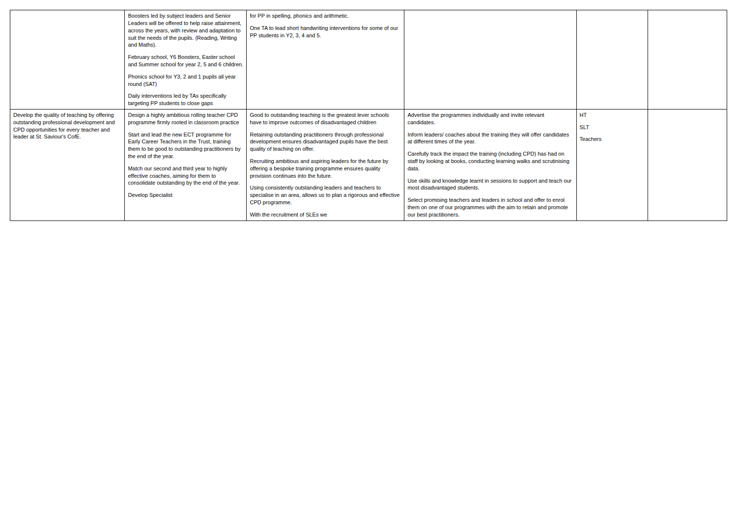| | Boosters led by subject leaders and Senior Leaders will be offered to help raise attainment, across the years, with review and adaptation to suit the needs of the pupils. (Reading, Writing and Maths). February school, Y6 Boosters, Easter school and Summer school for year 2, 5 and 6 children. Phonics school for Y3, 2 and 1 pupils all year round (SAT) Daily interventions led by TAs specifically targeting PP students to close gaps | for PP in spelling, phonics and arithmetic. One TA to lead short handwriting interventions for some of our PP students in Y2, 3, 4 and 5. | | | |
| Develop the quality of teaching by offering outstanding professional development and CPD opportunities for every teacher and leader at St. Saviour's CofE. | Design a highly ambitious rolling teacher CPD programme firmly rooted in classroom practice Start and lead the new ECT programme for Early Career Teachers in the Trust, training them to be good to outstanding practitioners by the end of the year. Match our second and third year to highly effective coaches, aiming for them to consolidate outstanding by the end of the year. Develop Specialist | Good to outstanding teaching is the greatest lever schools have to improve outcomes of disadvantaged children Retaining outstanding practitioners through professional development ensures disadvantaged pupils have the best quality of teaching on offer. Recruiting ambitious and aspiring leaders for the future by offering a bespoke training programme ensures quality provision continues into the future. Using consistently outstanding leaders and teachers to specialise in an area, allows us to plan a rigorous and effective CPD programme. With the recruitment of SLEs we | Advertise the programmes individually and invite relevant candidates. Inform leaders/ coaches about the training they will offer candidates at different times of the year. Carefully track the impact the training (including CPD) has had on staff by looking at books, conducting learning walks and scrutinising data. Use skills and knowledge learnt in sessions to support and teach our most disadvantaged students. Select promising teachers and leaders in school and offer to enrol them on one of our programmes with the aim to retain and promote our best practitioners. | HT SLT Teachers | |